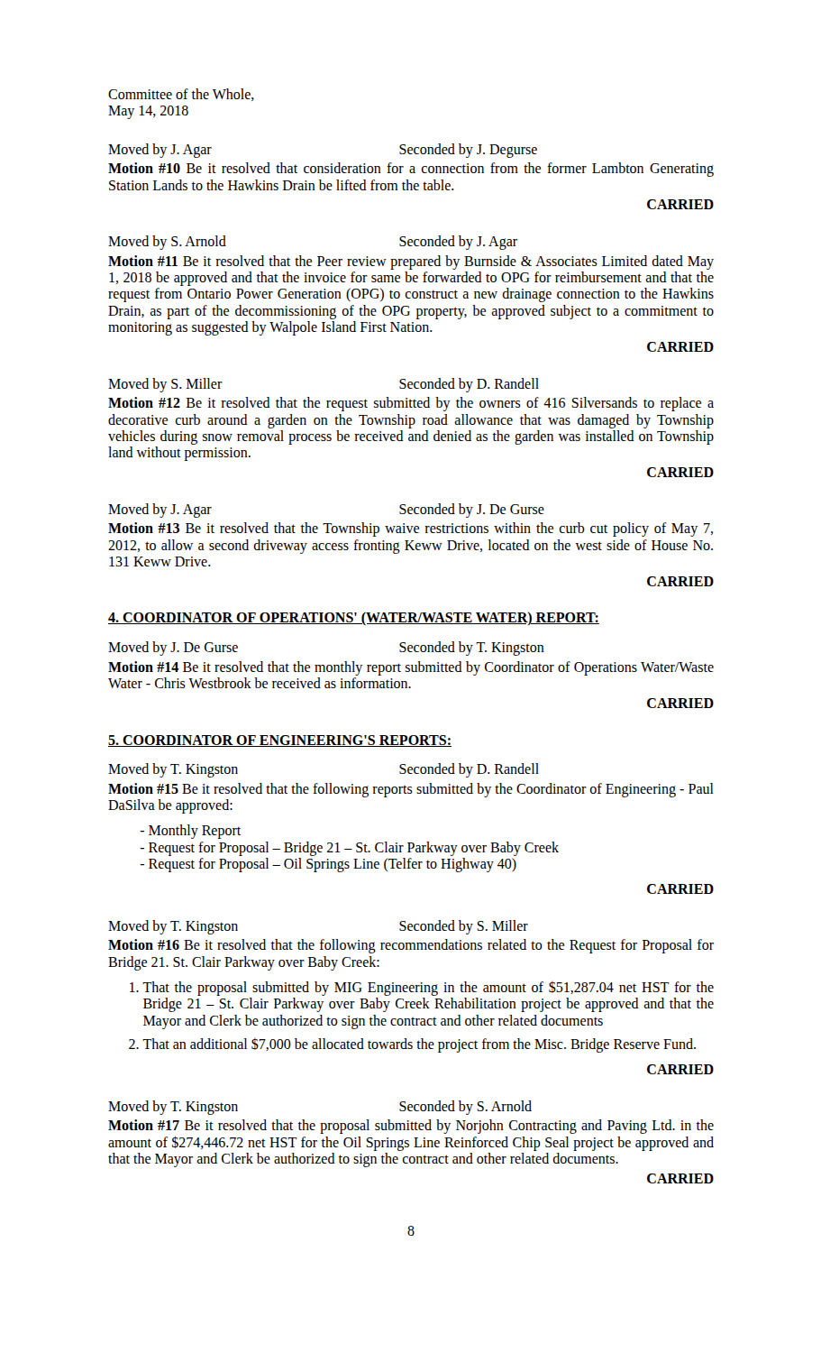Committee of the Whole,
May 14, 2018
Moved by J. Agar Seconded by J. Degurse
Motion #10 Be it resolved that consideration for a connection from the former Lambton Generating Station Lands to the Hawkins Drain be lifted from the table.
CARRIED
Moved by S. Arnold Seconded by J. Agar
Motion #11 Be it resolved that the Peer review prepared by Burnside & Associates Limited dated May 1, 2018 be approved and that the invoice for same be forwarded to OPG for reimbursement and that the request from Ontario Power Generation (OPG) to construct a new drainage connection to the Hawkins Drain, as part of the decommissioning of the OPG property, be approved subject to a commitment to monitoring as suggested by Walpole Island First Nation.
CARRIED
Moved by S. Miller Seconded by D. Randell
Motion #12 Be it resolved that the request submitted by the owners of 416 Silversands to replace a decorative curb around a garden on the Township road allowance that was damaged by Township vehicles during snow removal process be received and denied as the garden was installed on Township land without permission.
CARRIED
Moved by J. Agar Seconded by J. De Gurse
Motion #13 Be it resolved that the Township waive restrictions within the curb cut policy of May 7, 2012, to allow a second driveway access fronting Keww Drive, located on the west side of House No. 131 Keww Drive.
CARRIED
4. COORDINATOR OF OPERATIONS' (WATER/WASTE WATER) REPORT:
Moved by J. De Gurse Seconded by T. Kingston
Motion #14 Be it resolved that the monthly report submitted by Coordinator of Operations Water/Waste Water - Chris Westbrook be received as information.
CARRIED
5. COORDINATOR OF ENGINEERING'S REPORTS:
Moved by T. Kingston Seconded by D. Randell
Motion #15 Be it resolved that the following reports submitted by the Coordinator of Engineering - Paul DaSilva be approved:
Monthly Report
Request for Proposal – Bridge 21 – St. Clair Parkway over Baby Creek
Request for Proposal – Oil Springs Line (Telfer to Highway 40)
CARRIED
Moved by T. Kingston Seconded by S. Miller
Motion #16 Be it resolved that the following recommendations related to the Request for Proposal for Bridge 21. St. Clair Parkway over Baby Creek:
That the proposal submitted by MIG Engineering in the amount of $51,287.04 net HST for the Bridge 21 – St. Clair Parkway over Baby Creek Rehabilitation project be approved and that the Mayor and Clerk be authorized to sign the contract and other related documents
That an additional $7,000 be allocated towards the project from the Misc. Bridge Reserve Fund.
CARRIED
Moved by T. Kingston Seconded by S. Arnold
Motion #17 Be it resolved that the proposal submitted by Norjohn Contracting and Paving Ltd. in the amount of $274,446.72 net HST for the Oil Springs Line Reinforced Chip Seal project be approved and that the Mayor and Clerk be authorized to sign the contract and other related documents.
CARRIED
8